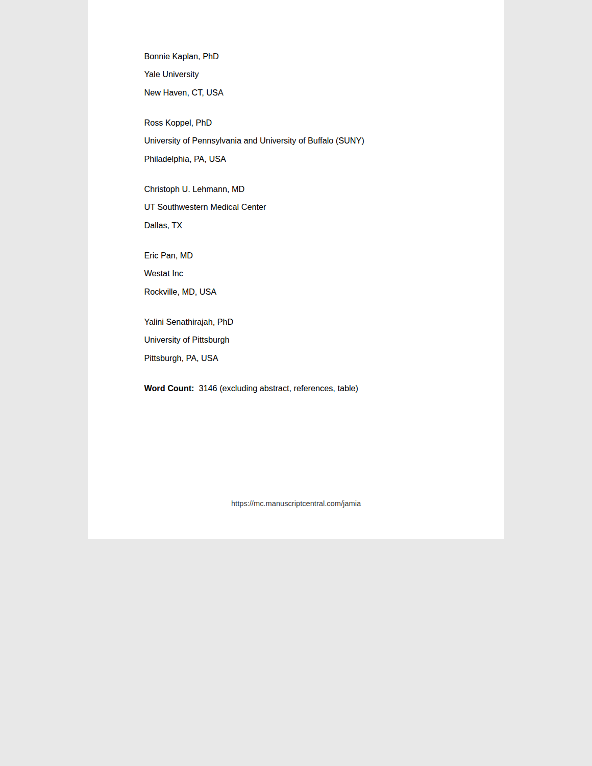Bonnie Kaplan, PhD
Yale University
New Haven, CT, USA
Ross Koppel, PhD
University of Pennsylvania and University of Buffalo (SUNY)
Philadelphia, PA, USA
Christoph U. Lehmann, MD
UT Southwestern Medical Center
Dallas, TX
Eric Pan, MD
Westat Inc
Rockville, MD, USA
Yalini Senathirajah, PhD
University of Pittsburgh
Pittsburgh, PA, USA
Word Count: 3146 (excluding abstract, references, table)
https://mc.manuscriptcentral.com/jamia